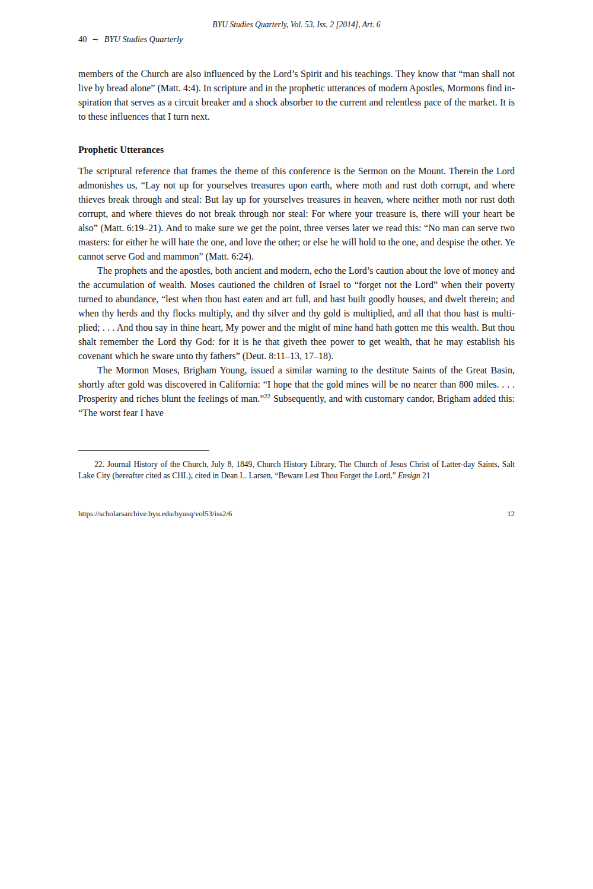BYU Studies Quarterly, Vol. 53, Iss. 2 [2014], Art. 6
40∼BYU Studies Quarterly
members of the Church are also influenced by the Lord’s Spirit and his teachings. They know that “man shall not live by bread alone” (Matt. 4:4). In scripture and in the prophetic utterances of modern Apostles, Mormons find inspiration that serves as a circuit breaker and a shock absorber to the current and relentless pace of the market. It is to these influences that I turn next.
Prophetic Utterances
The scriptural reference that frames the theme of this conference is the Sermon on the Mount. Therein the Lord admonishes us, “Lay not up for yourselves treasures upon earth, where moth and rust doth corrupt, and where thieves break through and steal: But lay up for yourselves treasures in heaven, where neither moth nor rust doth corrupt, and where thieves do not break through nor steal: For where your treasure is, there will your heart be also” (Matt. 6:19–21). And to make sure we get the point, three verses later we read this: “No man can serve two masters: for either he will hate the one, and love the other; or else he will hold to the one, and despise the other. Ye cannot serve God and mammon” (Matt. 6:24).
The prophets and the apostles, both ancient and modern, echo the Lord’s caution about the love of money and the accumulation of wealth. Moses cautioned the children of Israel to “forget not the Lord” when their poverty turned to abundance, “lest when thou hast eaten and art full, and hast built goodly houses, and dwelt therein; and when thy herds and thy flocks multiply, and thy silver and thy gold is multiplied, and all that thou hast is multiplied; . . . And thou say in thine heart, My power and the might of mine hand hath gotten me this wealth. But thou shalt remember the Lord thy God: for it is he that giveth thee power to get wealth, that he may establish his covenant which he sware unto thy fathers” (Deut. 8:11–13, 17–18).
The Mormon Moses, Brigham Young, issued a similar warning to the destitute Saints of the Great Basin, shortly after gold was discovered in California: “I hope that the gold mines will be no nearer than 800 miles. . . . Prosperity and riches blunt the feelings of man.”22 Subsequently, and with customary candor, Brigham added this: “The worst fear I have
22. Journal History of the Church, July 8, 1849, Church History Library, The Church of Jesus Christ of Latter-day Saints, Salt Lake City (hereafter cited as CHL), cited in Dean L. Larsen, “Beware Lest Thou Forget the Lord,” Ensign 21
https://scholarsarchive.byu.edu/byusq/vol53/iss2/6 12